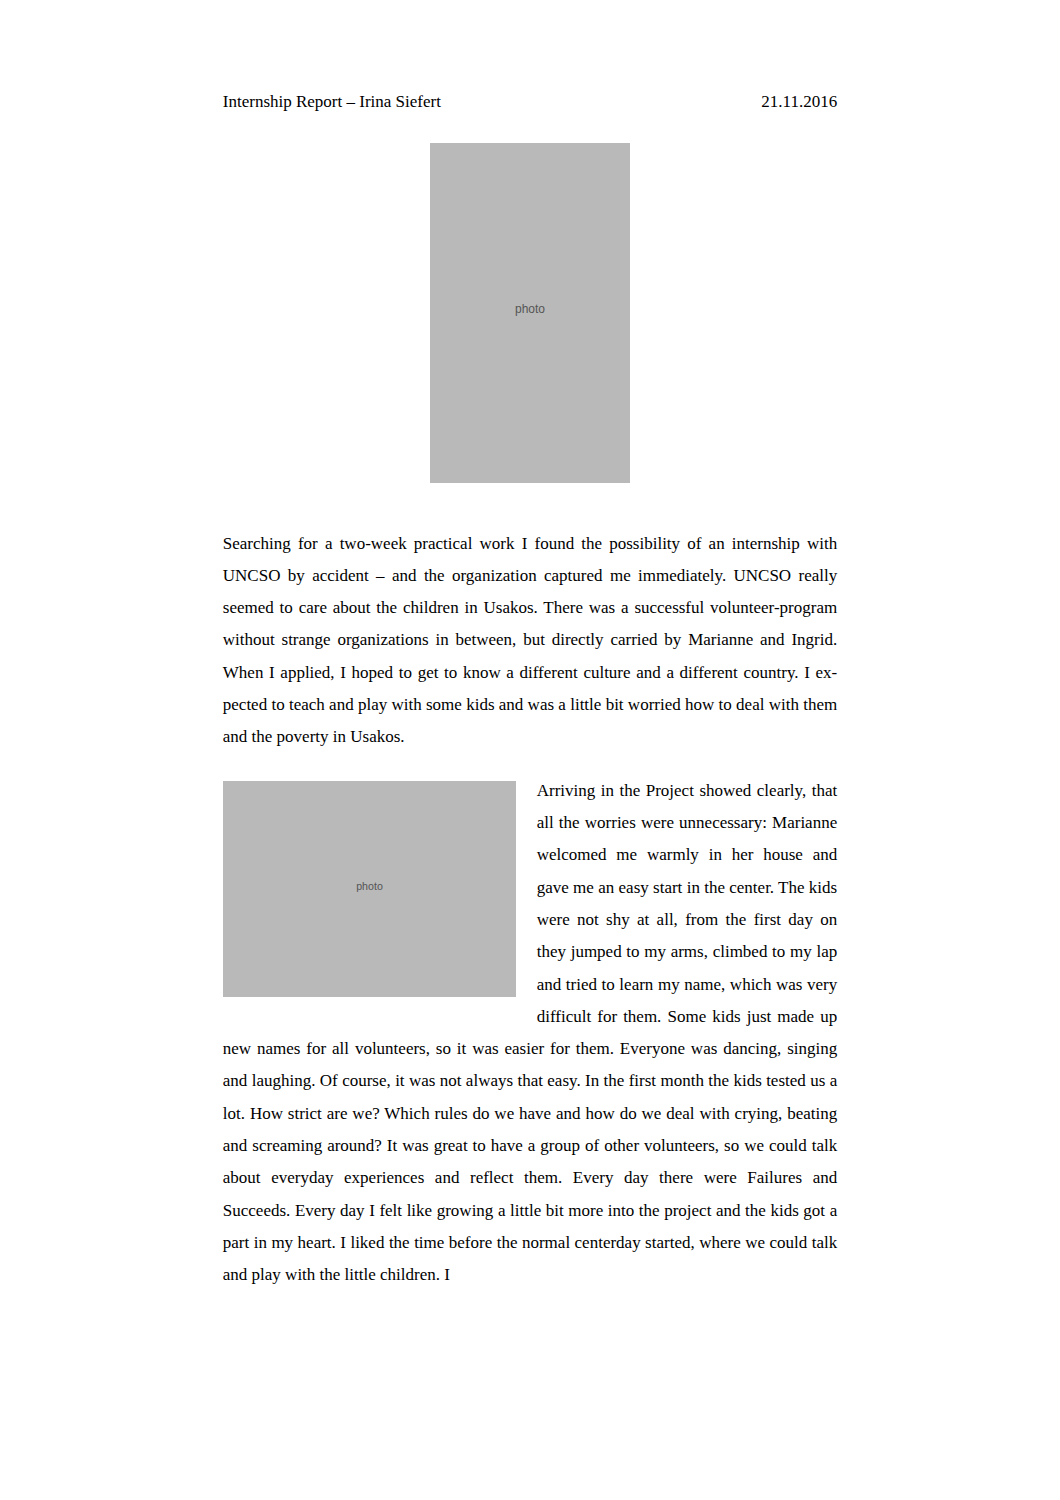Internship Report – Irina Siefert 21.11.2016
Searching for a two-week practical work I found the possibility of an internship with UNCSO by accident – and the organization captured me immediately. UNCSO really seemed to care about the children in Usakos. There was a successful volunteer-program without strange organizations in between, but directly carried by Marianne and Ingrid. When I applied, I hoped to get to know a different culture and a different country. I expected to teach and play with some kids and was a little bit worried how to deal with them and the poverty in Usakos.
Arriving in the Project showed clearly, that all the worries were unnecessary: Marianne welcomed me warmly in her house and gave me an easy start in the center. The kids were not shy at all, from the first day on they jumped to my arms, climbed to my lap and tried to learn my name, which was very difficult for them. Some kids just made up new names for all volunteers, so it was easier for them. Everyone was dancing, singing and laughing. Of course, it was not always that easy. In the first month the kids tested us a lot. How strict are we? Which rules do we have and how do we deal with crying, beating and screaming around? It was great to have a group of other volunteers, so we could talk about everyday experiences and reflect them. Every day there were Failures and Succeeds. Every day I felt like growing a little bit more into the project and the kids got a part in my heart. I liked the time before the normal centerday started, where we could talk and play with the little children. I